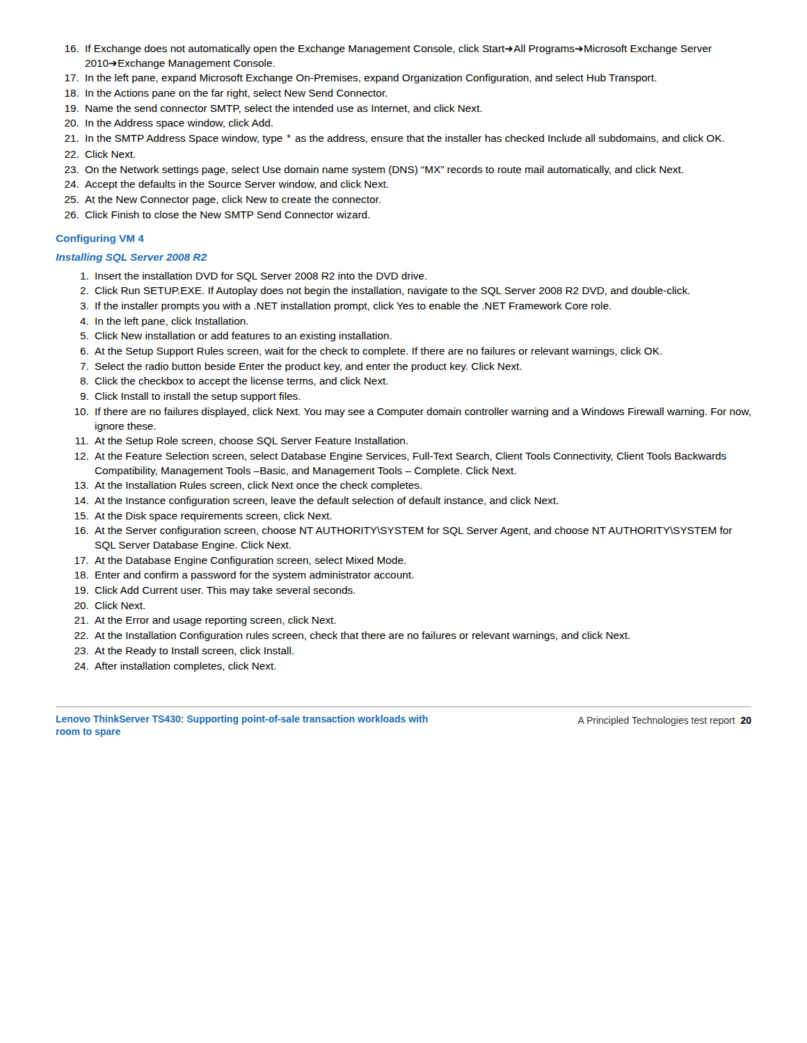If Exchange does not automatically open the Exchange Management Console, click Start➔All Programs➔Microsoft Exchange Server 2010➔Exchange Management Console.
In the left pane, expand Microsoft Exchange On-Premises, expand Organization Configuration, and select Hub Transport.
In the Actions pane on the far right, select New Send Connector.
Name the send connector SMTP, select the intended use as Internet, and click Next.
In the Address space window, click Add.
In the SMTP Address Space window, type * as the address, ensure that the installer has checked Include all subdomains, and click OK.
Click Next.
On the Network settings page, select Use domain name system (DNS) “MX” records to route mail automatically, and click Next.
Accept the defaults in the Source Server window, and click Next.
At the New Connector page, click New to create the connector.
Click Finish to close the New SMTP Send Connector wizard.
Configuring VM 4
Installing SQL Server 2008 R2
Insert the installation DVD for SQL Server 2008 R2 into the DVD drive.
Click Run SETUP.EXE. If Autoplay does not begin the installation, navigate to the SQL Server 2008 R2 DVD, and double-click.
If the installer prompts you with a .NET installation prompt, click Yes to enable the .NET Framework Core role.
In the left pane, click Installation.
Click New installation or add features to an existing installation.
At the Setup Support Rules screen, wait for the check to complete. If there are no failures or relevant warnings, click OK.
Select the radio button beside Enter the product key, and enter the product key. Click Next.
Click the checkbox to accept the license terms, and click Next.
Click Install to install the setup support files.
If there are no failures displayed, click Next. You may see a Computer domain controller warning and a Windows Firewall warning. For now, ignore these.
At the Setup Role screen, choose SQL Server Feature Installation.
At the Feature Selection screen, select Database Engine Services, Full-Text Search, Client Tools Connectivity, Client Tools Backwards Compatibility, Management Tools –Basic, and Management Tools – Complete. Click Next.
At the Installation Rules screen, click Next once the check completes.
At the Instance configuration screen, leave the default selection of default instance, and click Next.
At the Disk space requirements screen, click Next.
At the Server configuration screen, choose NT AUTHORITY\SYSTEM for SQL Server Agent, and choose NT AUTHORITY\SYSTEM for SQL Server Database Engine. Click Next.
At the Database Engine Configuration screen, select Mixed Mode.
Enter and confirm a password for the system administrator account.
Click Add Current user. This may take several seconds.
Click Next.
At the Error and usage reporting screen, click Next.
At the Installation Configuration rules screen, check that there are no failures or relevant warnings, and click Next.
At the Ready to Install screen, click Install.
After installation completes, click Next.
Lenovo ThinkServer TS430: Supporting point-of-sale transaction workloads with room to spare
A Principled Technologies test report 20